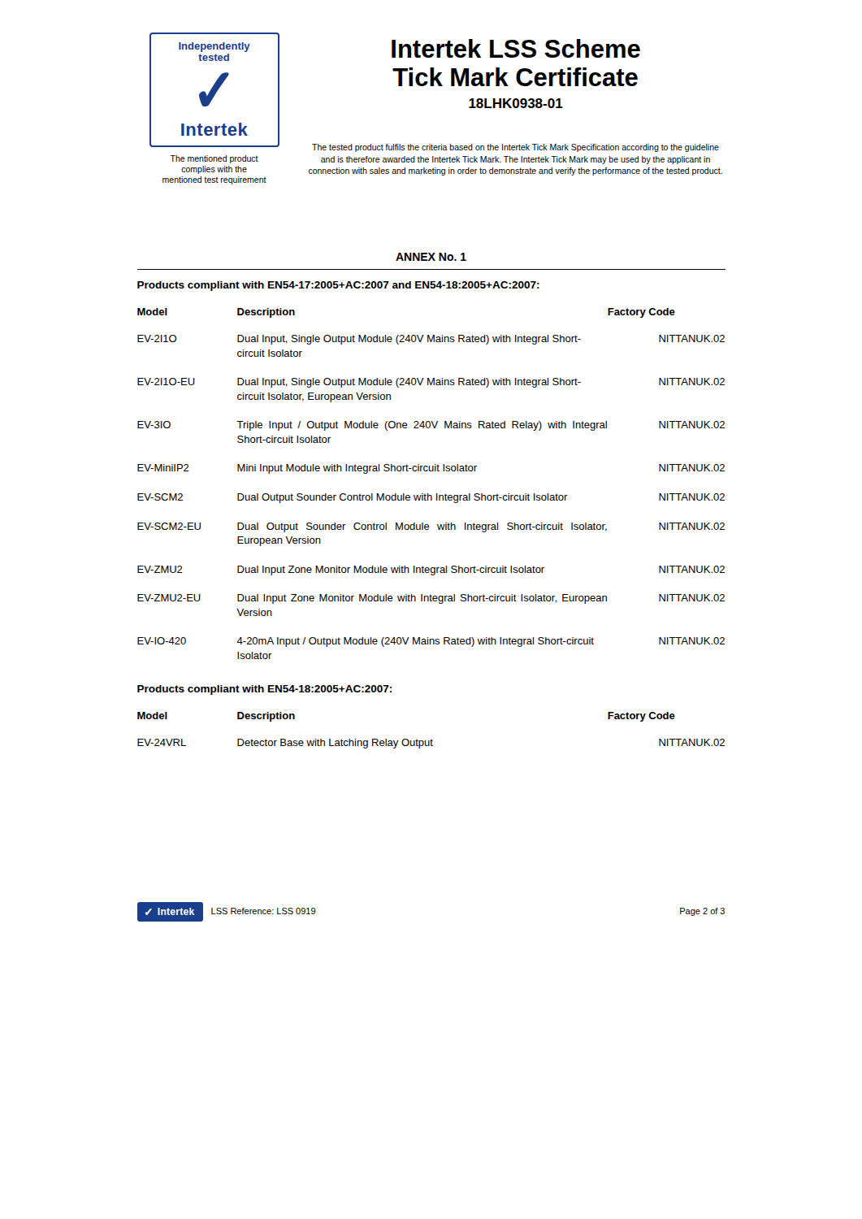Independently
tested
✓
Intertek
The mentioned product
complies with the
mentioned test requirement
Intertek LSS Scheme
Tick Mark Certificate
18LHK0938-01
The tested product fulfils the criteria based on the Intertek Tick Mark Specification according to the guideline and is therefore awarded the Intertek Tick Mark. The Intertek Tick Mark may be used by the applicant in connection with sales and marketing in order to demonstrate and verify the performance of the tested product.
ANNEX No. 1
Products compliant with EN54-17:2005+AC:2007 and EN54-18:2005+AC:2007:
| Model | Description | Factory Code |
| --- | --- | --- |
| EV-2I1O | Dual Input, Single Output Module (240V Mains Rated) with Integral Short-circuit Isolator | NITTANUK.02 |
| EV-2I1O-EU | Dual Input, Single Output Module (240V Mains Rated) with Integral Short-circuit Isolator, European Version | NITTANUK.02 |
| EV-3IO | Triple Input / Output Module (One 240V Mains Rated Relay) with Integral Short-circuit Isolator | NITTANUK.02 |
| EV-MiniIP2 | Mini Input Module with Integral Short-circuit Isolator | NITTANUK.02 |
| EV-SCM2 | Dual Output Sounder Control Module with Integral Short-circuit Isolator | NITTANUK.02 |
| EV-SCM2-EU | Dual Output Sounder Control Module with Integral Short-circuit Isolator, European Version | NITTANUK.02 |
| EV-ZMU2 | Dual Input Zone Monitor Module with Integral Short-circuit Isolator | NITTANUK.02 |
| EV-ZMU2-EU | Dual Input Zone Monitor Module with Integral Short-circuit Isolator, European Version | NITTANUK.02 |
| EV-IO-420 | 4-20mA Input / Output Module (240V Mains Rated) with Integral Short-circuit Isolator | NITTANUK.02 |
Products compliant with EN54-18:2005+AC:2007:
| Model | Description | Factory Code |
| --- | --- | --- |
| EV-24VRL | Detector Base with Latching Relay Output | NITTANUK.02 |
✓Intertek LSS Reference: LSS 0919
Page 2 of 3